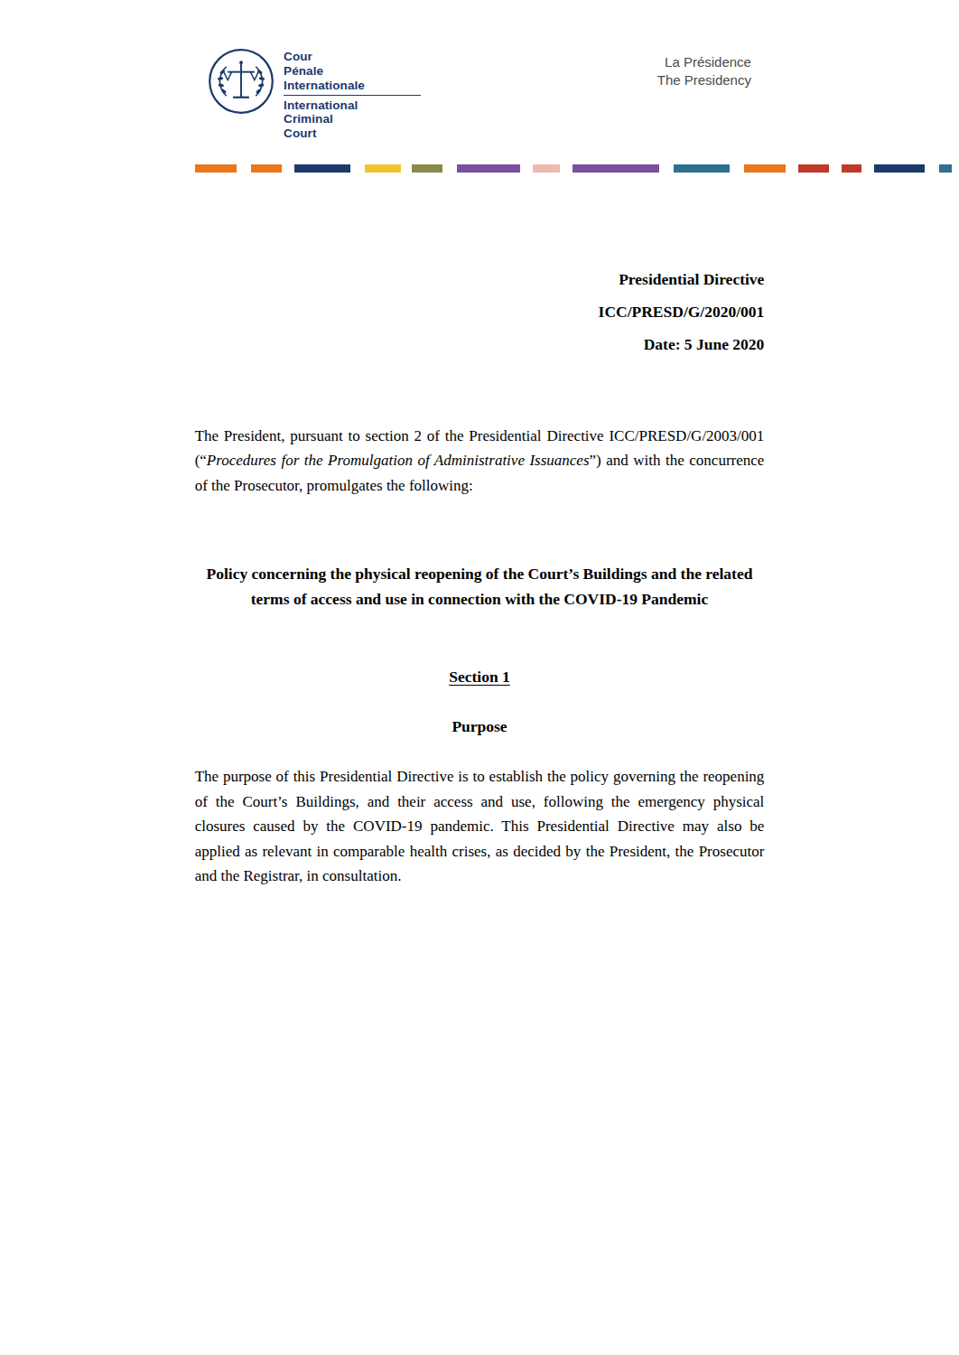Cour
Pénale
Internationale
International
Criminal
Court
La Présidence
The Presidency
Presidential Directive
ICC/PRESD/G/2020/001
Date: 5 June 2020
The President, pursuant to section 2 of the Presidential Directive ICC/PRESD/G/2003/001 (“Procedures for the Promulgation of Administrative Issuances”) and with the concurrence of the Prosecutor, promulgates the following:
Policy concerning the physical reopening of the Court’s Buildings and the related terms of access and use in connection with the COVID-19 Pandemic
Section 1
Purpose
The purpose of this Presidential Directive is to establish the policy governing the reopening of the Court’s Buildings, and their access and use, following the emergency physical closures caused by the COVID-19 pandemic. This Presidential Directive may also be applied as relevant in comparable health crises, as decided by the President, the Prosecutor and the Registrar, in consultation.